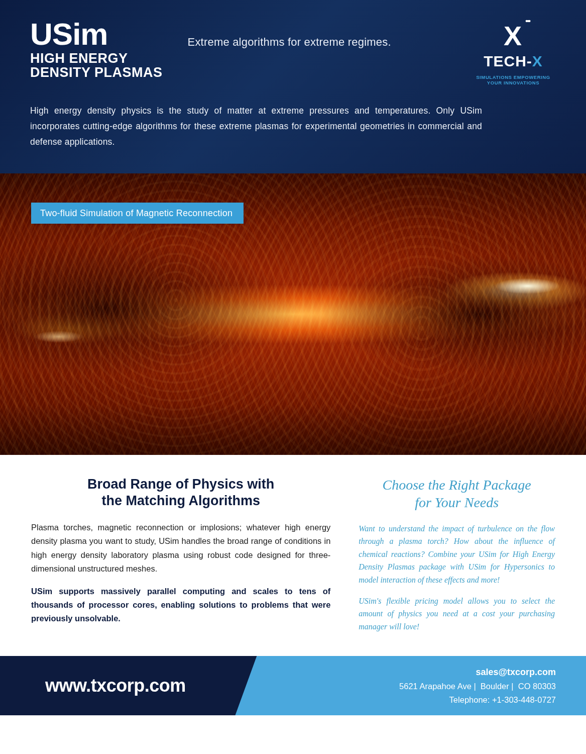USim
High Energy
Density Plasmas
Extreme algorithms for extreme regimes.
X•••
TECH-X
Simulations Empowering
Your Innovations
High energy density physics is the study of matter at extreme pressures and temperatures. Only USim incorporates cutting-edge algorithms for these extreme plasmas for experimental geometries in commercial and defense applications.
Two-fluid Simulation of Magnetic Reconnection
Broad Range of Physics with
the Matching Algorithms
Plasma torches, magnetic reconnection or implosions; whatever high energy density plasma you want to study, USim handles the broad range of conditions in high energy density laboratory plasma using robust code designed for three-dimensional unstructured meshes.
USim supports massively parallel computing and scales to tens of thousands of processor cores, enabling solutions to problems that were previously unsolvable.
Choose the Right Package
for Your Needs
Want to understand the impact of turbulence on the flow through a plasma torch? How about the influence of chemical reactions? Combine your USim for High Energy Density Plasmas package with USim for Hypersonics to model interaction of these effects and more!
USim's flexible pricing model allows you to select the amount of physics you need at a cost your purchasing manager will love!
www.txcorp.com
sales@txcorp.com 5621 Arapahoe Ave | Boulder | CO 80303
Telephone: +1-303-448-0727